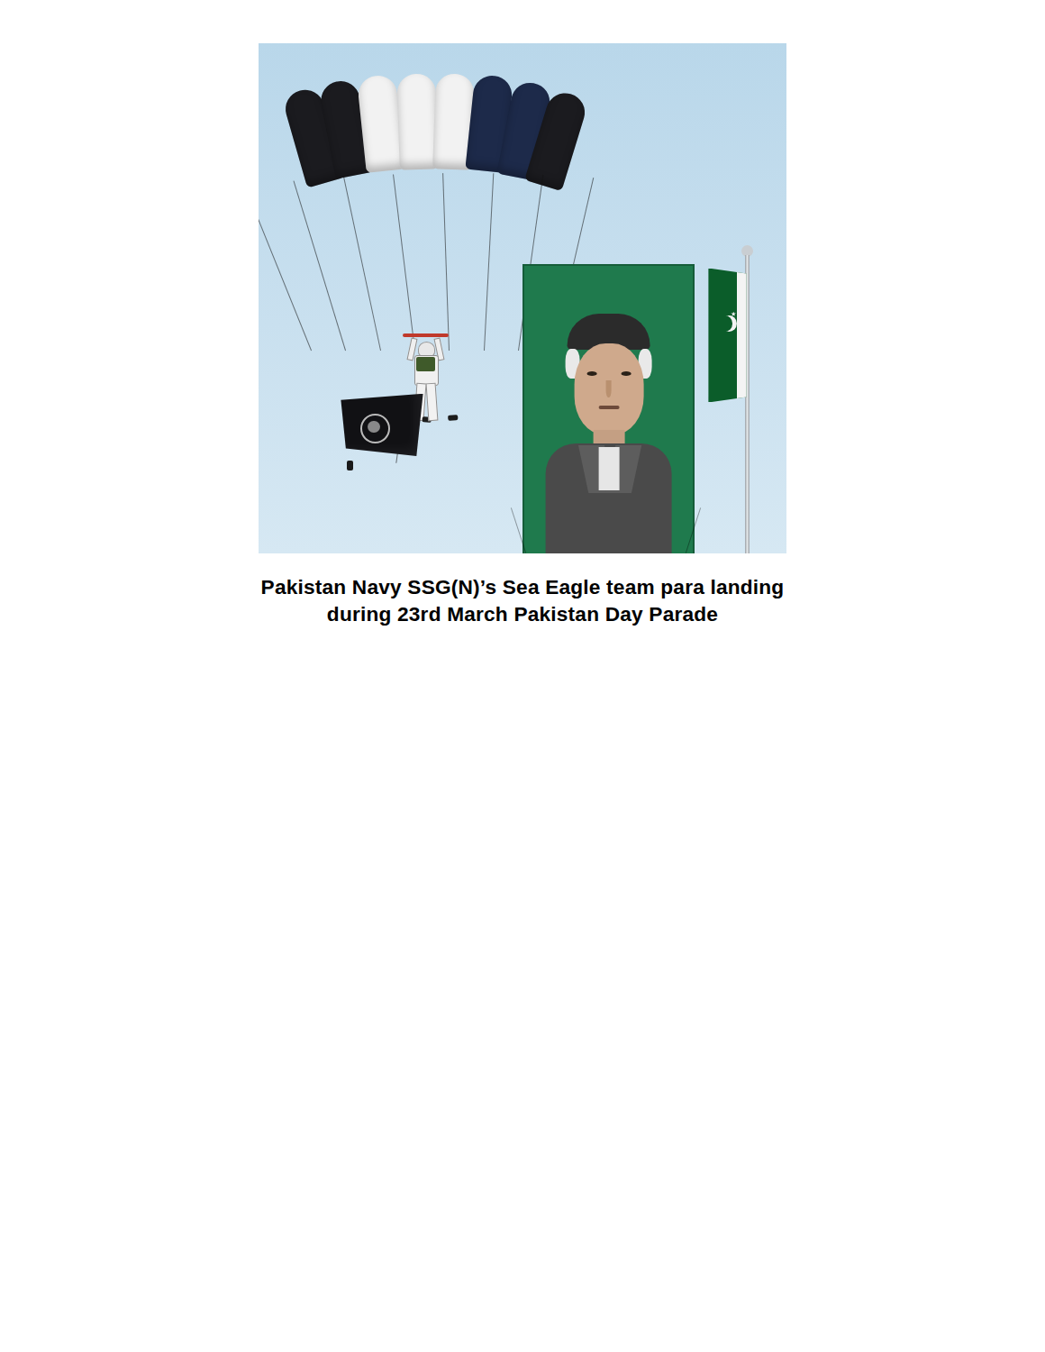Pakistan Navy SSG(N)’s Sea Eagle team para landing
during 23rd March Pakistan Day Parade